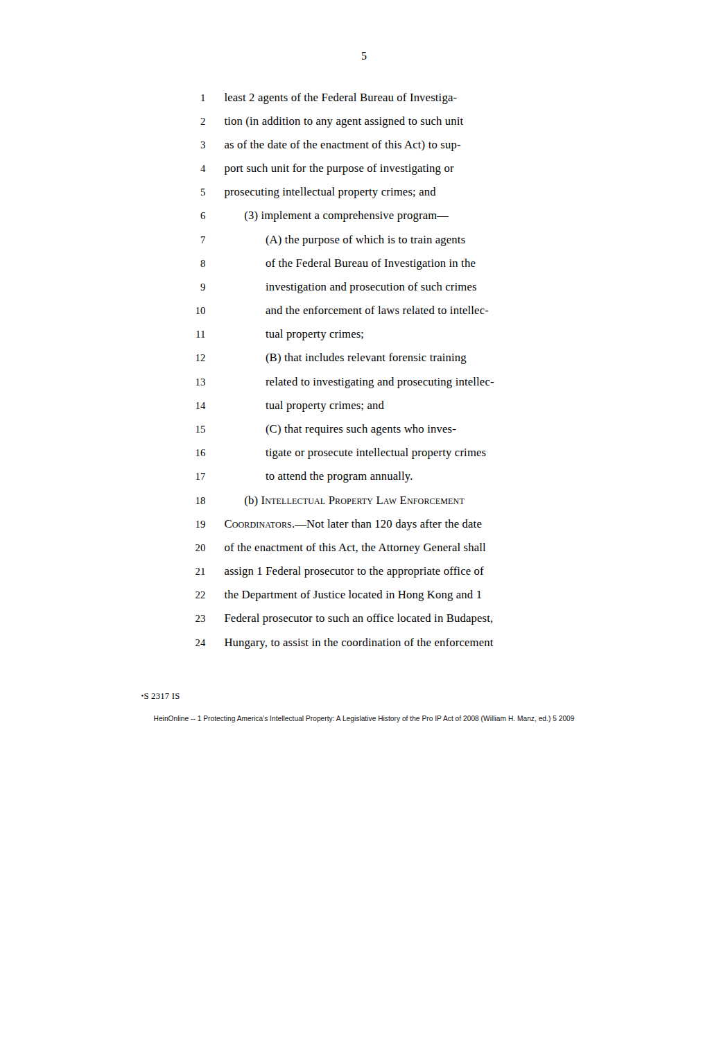5
1 least 2 agents of the Federal Bureau of Investiga-
2 tion (in addition to any agent assigned to such unit
3 as of the date of the enactment of this Act) to sup-
4 port such unit for the purpose of investigating or
5 prosecuting intellectual property crimes; and
6(3) implement a comprehensive program—
7(A) the purpose of which is to train agents
8 of the Federal Bureau of Investigation in the
9 investigation and prosecution of such crimes
10 and the enforcement of laws related to intellec-
11 tual property crimes;
12(B) that includes relevant forensic training
13 related to investigating and prosecuting intellec-
14 tual property crimes; and
15(C) that requires such agents who inves-
16 tigate or prosecute intellectual property crimes
17 to attend the program annually.
18(b) Intellectual Property Law Enforcement
19 Coordinators.—Not later than 120 days after the date
20 of the enactment of this Act, the Attorney General shall
21 assign 1 Federal prosecutor to the appropriate office of
22 the Department of Justice located in Hong Kong and 1
23 Federal prosecutor to such an office located in Budapest,
24 Hungary, to assist in the coordination of the enforcement
•S 2317 IS
HeinOnline -- 1 Protecting America's Intellectual Property: A Legislative History of the Pro IP Act of 2008 (William H. Manz, ed.) 5 2009